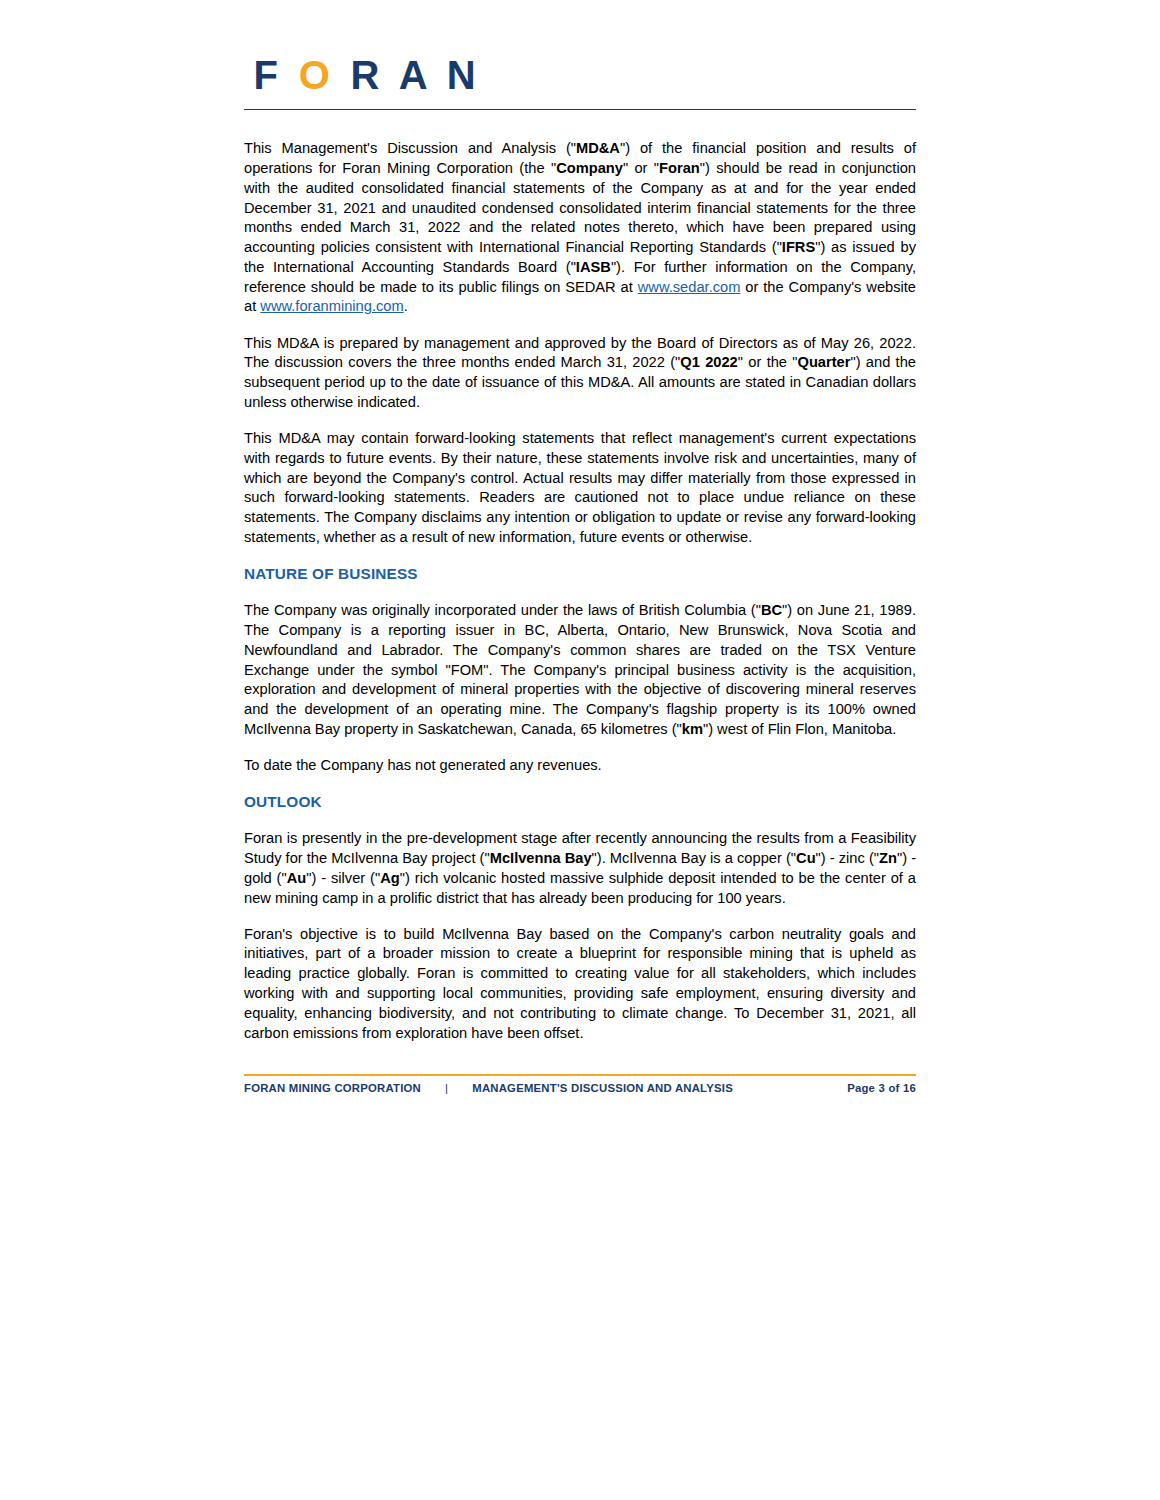F O R A N
This Management's Discussion and Analysis ("MD&A") of the financial position and results of operations for Foran Mining Corporation (the "Company" or "Foran") should be read in conjunction with the audited consolidated financial statements of the Company as at and for the year ended December 31, 2021 and unaudited condensed consolidated interim financial statements for the three months ended March 31, 2022 and the related notes thereto, which have been prepared using accounting policies consistent with International Financial Reporting Standards ("IFRS") as issued by the International Accounting Standards Board ("IASB"). For further information on the Company, reference should be made to its public filings on SEDAR at www.sedar.com or the Company's website at www.foranmining.com.
This MD&A is prepared by management and approved by the Board of Directors as of May 26, 2022. The discussion covers the three months ended March 31, 2022 ("Q1 2022" or the "Quarter") and the subsequent period up to the date of issuance of this MD&A. All amounts are stated in Canadian dollars unless otherwise indicated.
This MD&A may contain forward-looking statements that reflect management's current expectations with regards to future events. By their nature, these statements involve risk and uncertainties, many of which are beyond the Company's control. Actual results may differ materially from those expressed in such forward-looking statements. Readers are cautioned not to place undue reliance on these statements. The Company disclaims any intention or obligation to update or revise any forward-looking statements, whether as a result of new information, future events or otherwise.
NATURE OF BUSINESS
The Company was originally incorporated under the laws of British Columbia ("BC") on June 21, 1989. The Company is a reporting issuer in BC, Alberta, Ontario, New Brunswick, Nova Scotia and Newfoundland and Labrador. The Company's common shares are traded on the TSX Venture Exchange under the symbol "FOM". The Company's principal business activity is the acquisition, exploration and development of mineral properties with the objective of discovering mineral reserves and the development of an operating mine. The Company's flagship property is its 100% owned McIlvenna Bay property in Saskatchewan, Canada, 65 kilometres ("km") west of Flin Flon, Manitoba.
To date the Company has not generated any revenues.
OUTLOOK
Foran is presently in the pre-development stage after recently announcing the results from a Feasibility Study for the McIlvenna Bay project ("McIlvenna Bay"). McIlvenna Bay is a copper ("Cu") - zinc ("Zn") - gold ("Au") - silver ("Ag") rich volcanic hosted massive sulphide deposit intended to be the center of a new mining camp in a prolific district that has already been producing for 100 years.
Foran's objective is to build McIlvenna Bay based on the Company's carbon neutrality goals and initiatives, part of a broader mission to create a blueprint for responsible mining that is upheld as leading practice globally. Foran is committed to creating value for all stakeholders, which includes working with and supporting local communities, providing safe employment, ensuring diversity and equality, enhancing biodiversity, and not contributing to climate change. To December 31, 2021, all carbon emissions from exploration have been offset.
FORAN MINING CORPORATION|MANAGEMENT'S DISCUSSION AND ANALYSIS
Page 3 of 16